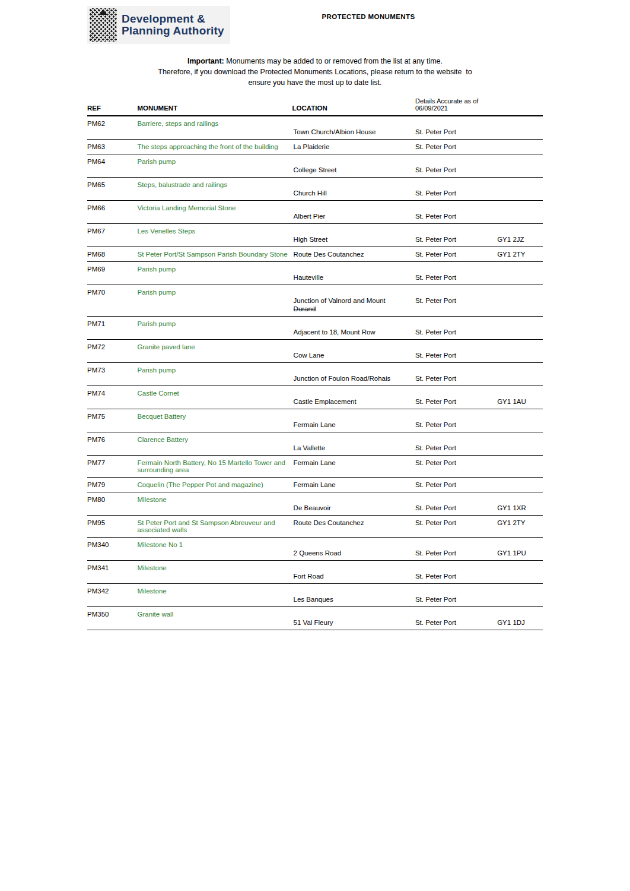Development &
Planning Authority
PROTECTED MONUMENTS
Important: Monuments may be added to or removed from the list at any time.
Therefore, if you download the Protected Monuments Locations, please return to the website to
ensure you have the most up to date list.
| REF | MONUMENT | LOCATION | Details Accurate as of 06/09/2021 | |
| --- | --- | --- | --- | --- |
| PM62 | Barriere, steps and railings | Town Church/Albion House | St. Peter Port | |
| PM63 | The steps approaching the front of the building | La Plaiderie | St. Peter Port | |
| PM64 | Parish pump | College Street | St. Peter Port | |
| PM65 | Steps, balustrade and railings | Church Hill | St. Peter Port | |
| PM66 | Victoria Landing Memorial Stone | Albert Pier | St. Peter Port | |
| PM67 | Les Venelles Steps | High Street | St. Peter Port | GY1 2JZ |
| PM68 | St Peter Port/St Sampson Parish Boundary Stone | Route Des Coutanchez | St. Peter Port | GY1 2TY |
| PM69 | Parish pump | Hauteville | St. Peter Port | |
| PM70 | Parish pump | Junction of Valnord and Mount Durand | St. Peter Port | |
| PM71 | Parish pump | Adjacent to 18, Mount Row | St. Peter Port | |
| PM72 | Granite paved lane | Cow Lane | St. Peter Port | |
| PM73 | Parish pump | Junction of Foulon Road/Rohais | St. Peter Port | |
| PM74 | Castle Cornet | Castle Emplacement | St. Peter Port | GY1 1AU |
| PM75 | Becquet Battery | Fermain Lane | St. Peter Port | |
| PM76 | Clarence Battery | La Vallette | St. Peter Port | |
| PM77 | Fermain North Battery, No 15 Martello Tower and surrounding area | Fermain Lane | St. Peter Port | |
| PM79 | Coquelin (The Pepper Pot and magazine) | Fermain Lane | St. Peter Port | |
| PM80 | Milestone | De Beauvoir | St. Peter Port | GY1 1XR |
| PM95 | St Peter Port and St Sampson Abreuveur and associated walls | Route Des Coutanchez | St. Peter Port | GY1 2TY |
| PM340 | Milestone No 1 | 2 Queens Road | St. Peter Port | GY1 1PU |
| PM341 | Milestone | Fort Road | St. Peter Port | |
| PM342 | Milestone | Les Banques | St. Peter Port | |
| PM350 | Granite wall | 51 Val Fleury | St. Peter Port | GY1 1DJ |